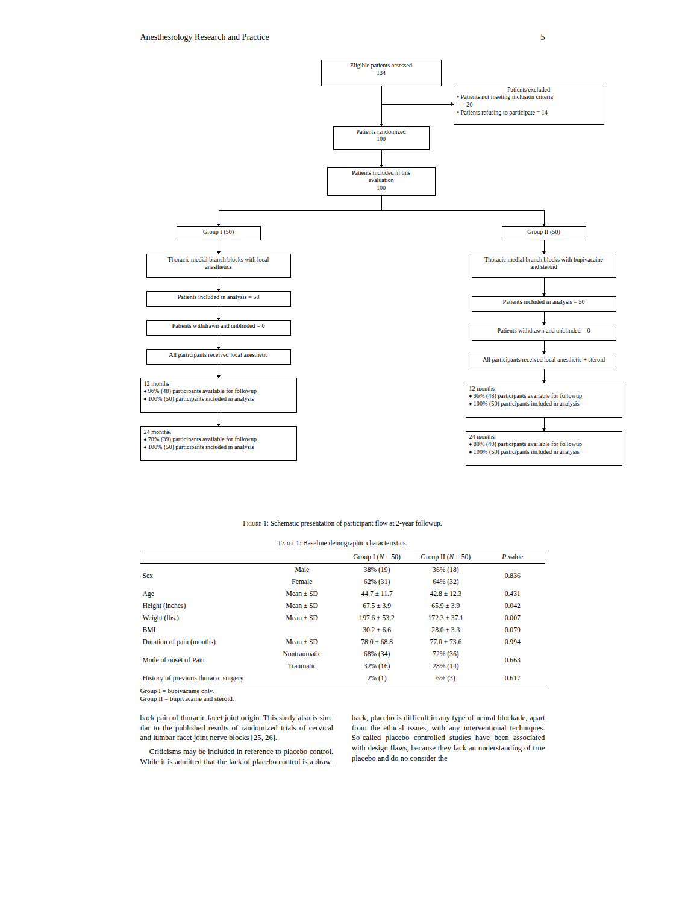Anesthesiology Research and Practice
5
Eligible patients assessed
134
Patients excluded
• Patients not meeting inclusion criteria
= 20
• Patients refusing to participate = 14
Patients randomized
100
Patients included in this
evaluation
100
Group I (50)
Group II (50)
Thoracic medial branch blocks with local
anesthetics
Patients included in analysis = 50
Patients withdrawn and unblinded = 0
All participants received local anesthetic
12 months
♦ 96% (48) participants available for followup
♦ 100% (50) participants included in analysis
24 monthss
♦ 78% (39) participants available for followup
♦ 100% (50) participants included in analysis
Thoracic medial branch blocks with bupivacaine
and steroid
Patients included in analysis = 50
Patients withdrawn and unblinded = 0
All participants received local anesthetic + steroid
12 months
♦ 96% (48) participants available for followup
♦ 100% (50) participants included in analysis
24 months
♦ 80% (40) participants available for followup
♦ 100% (50) participants included in analysis
Figure 1: Schematic presentation of participant flow at 2-year followup.
Table 1: Baseline demographic characteristics.
| | | Group I ( N = 50) | Group II ( N = 50) | P value |
| --- | --- | --- | --- | --- |
| Sex | Male | 38% (19) | 36% (18) | 0.836 |
| Female | 62% (31) | 64% (32) |
| Age | Mean ± SD | 44.7 ± 11.7 | 42.8 ± 12.3 | 0.431 |
| Height (inches) | Mean ± SD | 67.5 ± 3.9 | 65.9 ± 3.9 | 0.042 |
| Weight (lbs.) | Mean ± SD | 197.6 ± 53.2 | 172.3 ± 37.1 | 0.007 |
| BMI | | 30.2 ± 6.6 | 28.0 ± 3.3 | 0.079 |
| Duration of pain (months) | Mean ± SD | 78.0 ± 68.8 | 77.0 ± 73.6 | 0.994 |
| Mode of onset of Pain | Nontraumatic | 68% (34) | 72% (36) | 0.663 |
| Traumatic | 32% (16) | 28% (14) |
| History of previous thoracic surgery | | 2% (1) | 6% (3) | 0.617 |
Group I = bupivacaine only.
Group II = bupivacaine and steroid.
back pain of thoracic facet joint origin. This study also is similar to the published results of randomized trials of cervical and lumbar facet joint nerve blocks [25, 26].
Criticisms may be included in reference to placebo control. While it is admitted that the lack of placebo control is a drawback, placebo is difficult in any type of neural blockade, apart from the ethical issues, with any interventional techniques. So-called placebo controlled studies have been associated with design flaws, because they lack an understanding of true placebo and do no consider the